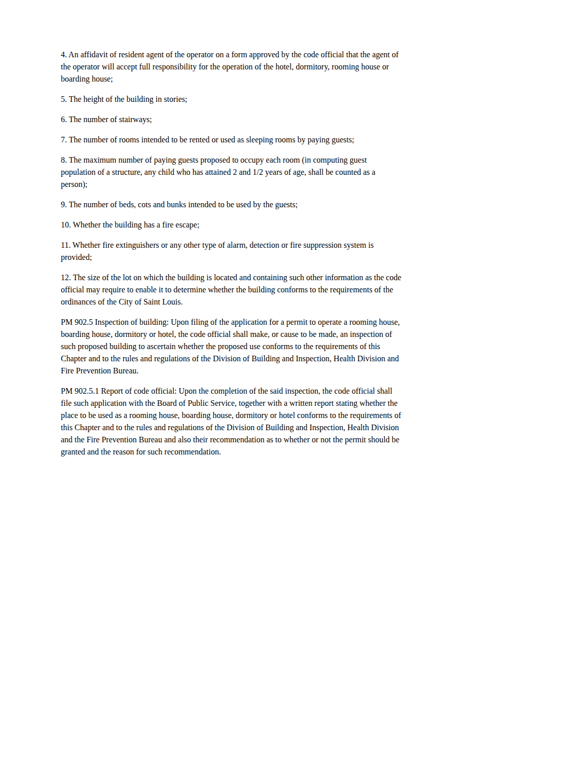4. An affidavit of resident agent of the operator on a form approved by the code official that the agent of the operator will accept full responsibility for the operation of the hotel, dormitory, rooming house or boarding house;
5. The height of the building in stories;
6. The number of stairways;
7. The number of rooms intended to be rented or used as sleeping rooms by paying guests;
8. The maximum number of paying guests proposed to occupy each room (in computing guest population of a structure, any child who has attained 2 and 1/2 years of age, shall be counted as a person);
9. The number of beds, cots and bunks intended to be used by the guests;
10. Whether the building has a fire escape;
11. Whether fire extinguishers or any other type of alarm, detection or fire suppression system is provided;
12. The size of the lot on which the building is located and containing such other information as the code official may require to enable it to determine whether the building conforms to the requirements of the ordinances of the City of Saint Louis.
PM 902.5 Inspection of building: Upon filing of the application for a permit to operate a rooming house, boarding house, dormitory or hotel, the code official shall make, or cause to be made, an inspection of such proposed building to ascertain whether the proposed use conforms to the requirements of this Chapter and to the rules and regulations of the Division of Building and Inspection, Health Division and Fire Prevention Bureau.
PM 902.5.1 Report of code official: Upon the completion of the said inspection, the code official shall file such application with the Board of Public Service, together with a written report stating whether the place to be used as a rooming house, boarding house, dormitory or hotel conforms to the requirements of this Chapter and to the rules and regulations of the Division of Building and Inspection, Health Division and the Fire Prevention Bureau and also their recommendation as to whether or not the permit should be granted and the reason for such recommendation.